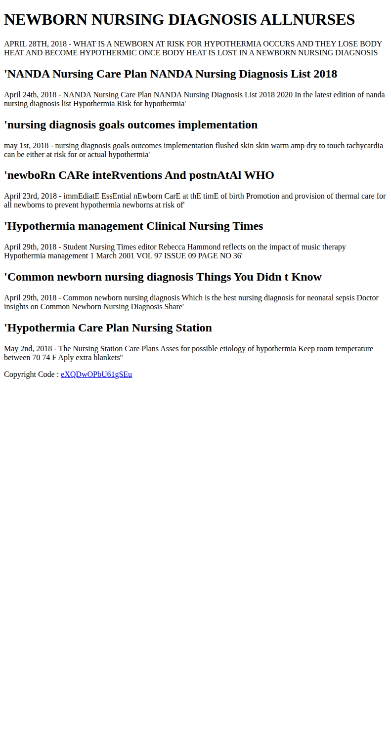NEWBORN NURSING DIAGNOSIS ALLNURSES
APRIL 28TH, 2018 - WHAT IS A NEWBORN AT RISK FOR HYPOTHERMIA OCCURS AND THEY LOSE BODY HEAT AND BECOME HYPOTHERMIC ONCE BODY HEAT IS LOST IN A NEWBORN NURSING DIAGNOSIS
'NANDA Nursing Care Plan NANDA Nursing Diagnosis List 2018
April 24th, 2018 - NANDA Nursing Care Plan NANDA Nursing Diagnosis List 2018 2020 In the latest edition of nanda nursing diagnosis list Hypothermia Risk for hypothermia'
'nursing diagnosis goals outcomes implementation
may 1st, 2018 - nursing diagnosis goals outcomes implementation flushed skin skin warm amp dry to touch tachycardia can be either at risk for or actual hypothermia'
'newboRn CARe inteRventions And postnAtAl WHO
April 23rd, 2018 - immEdiatE EssEntial nEwborn CarE at thE timE of birth Promotion and provision of thermal care for all newborns to prevent hypothermia newborns at risk of'
'Hypothermia management Clinical Nursing Times
April 29th, 2018 - Student Nursing Times editor Rebecca Hammond reflects on the impact of music therapy Hypothermia management 1 March 2001 VOL 97 ISSUE 09 PAGE NO 36'
'Common newborn nursing diagnosis Things You Didn t Know
April 29th, 2018 - Common newborn nursing diagnosis Which is the best nursing diagnosis for neonatal sepsis Doctor insights on Common Newborn Nursing Diagnosis Share'
'Hypothermia Care Plan Nursing Station
May 2nd, 2018 - The Nursing Station Care Plans Asses for possible etiology of hypothermia Keep room temperature between 70 74 F Aply extra blankets''
Copyright Code : eXQDwOPbU61gSEu